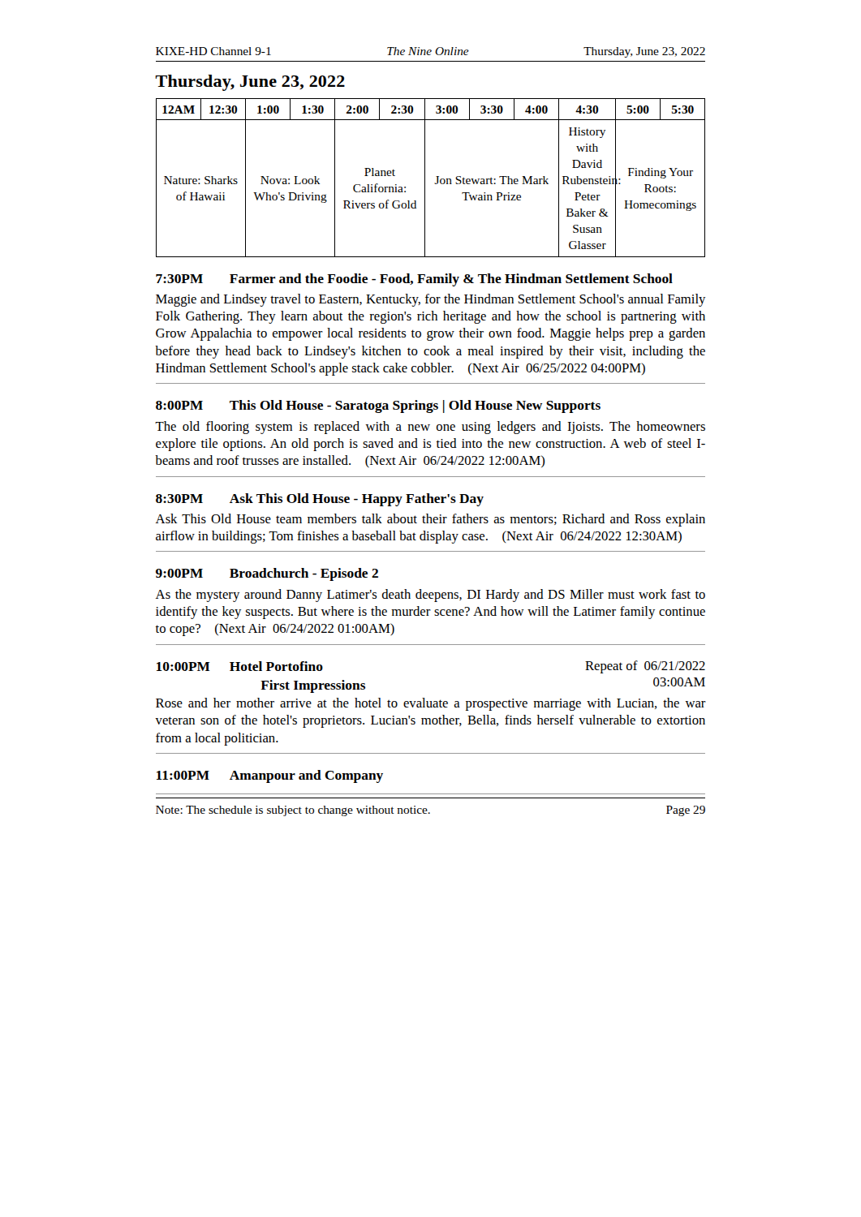KIXE-HD Channel 9-1
The Nine Online
Thursday, June 23, 2022
Thursday, June 23, 2022
| 12AM | 12:30 | 1:00 | 1:30 | 2:00 | 2:30 | 3:00 | 3:30 | 4:00 | 4:30 | 5:00 | 5:30 |
| --- | --- | --- | --- | --- | --- | --- | --- | --- | --- | --- | --- |
| Nature: Sharks of Hawaii | Nova: Look Who's Driving | Planet California: Rivers of Gold | Jon Stewart: The Mark Twain Prize | History with David Rubenstein: Peter Baker & Susan Glasser | Finding Your Roots: Homecomings |
7:30PMFarmer and the Foodie - Food, Family & The Hindman Settlement School
Maggie and Lindsey travel to Eastern, Kentucky, for the Hindman Settlement School's annual Family Folk Gathering. They learn about the region's rich heritage and how the school is partnering with Grow Appalachia to empower local residents to grow their own food. Maggie helps prep a garden before they head back to Lindsey's kitchen to cook a meal inspired by their visit, including the Hindman Settlement School's apple stack cake cobbler.(Next Air 06/25/2022 04:00PM)
8:00PMThis Old House - Saratoga Springs | Old House New Supports
The old flooring system is replaced with a new one using ledgers and Ijoists. The homeowners explore tile options. An old porch is saved and is tied into the new construction. A web of steel I-beams and roof trusses are installed.(Next Air 06/24/2022 12:00AM)
8:30PMAsk This Old House - Happy Father's Day
Ask This Old House team members talk about their fathers as mentors; Richard and Ross explain airflow in buildings; Tom finishes a baseball bat display case.(Next Air 06/24/2022 12:30AM)
9:00PMBroadchurch - Episode 2
As the mystery around Danny Latimer's death deepens, DI Hardy and DS Miller must work fast to identify the key suspects. But where is the murder scene? And how will the Latimer family continue to cope?(Next Air 06/24/2022 01:00AM)
10:00PMHotel Portofino First Impressions
Repeat of 06/21/2022 03:00AM
Rose and her mother arrive at the hotel to evaluate a prospective marriage with Lucian, the war veteran son of the hotel's proprietors. Lucian's mother, Bella, finds herself vulnerable to extortion from a local politician.
11:00PMAmanpour and Company
Note: The schedule is subject to change without notice.
Page 29